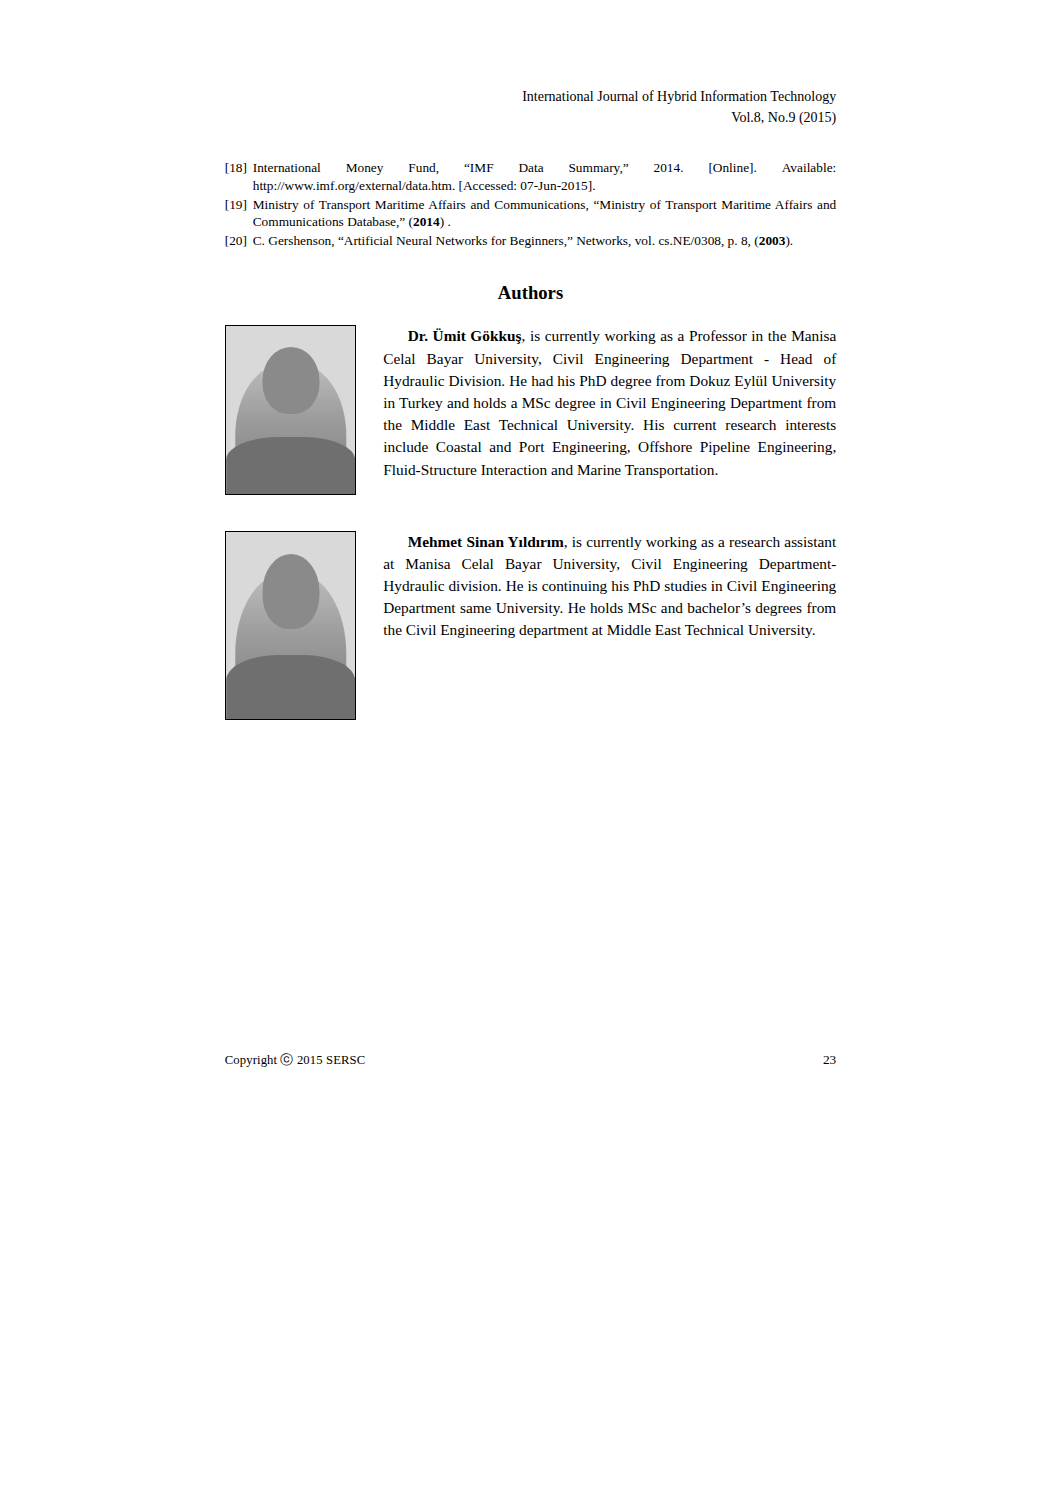International Journal of Hybrid Information Technology Vol.8, No.9 (2015)
[18] International Money Fund, “IMF Data Summary,” 2014. [Online]. Available: http://www.imf.org/external/data.htm. [Accessed: 07-Jun-2015].
[19] Ministry of Transport Maritime Affairs and Communications, “Ministry of Transport Maritime Affairs and Communications Database,” (2014) .
[20] C. Gershenson, “Artificial Neural Networks for Beginners,” Networks, vol. cs.NE/0308, p. 8, (2003).
Authors
Dr. Ümit Gökkuş, is currently working as a Professor in the Manisa Celal Bayar University, Civil Engineering Department - Head of Hydraulic Division. He had his PhD degree from Dokuz Eylül University in Turkey and holds a MSc degree in Civil Engineering Department from the Middle East Technical University. His current research interests include Coastal and Port Engineering, Offshore Pipeline Engineering, Fluid-Structure Interaction and Marine Transportation.
Mehmet Sinan Yıldırım, is currently working as a research assistant at Manisa Celal Bayar University, Civil Engineering Department- Hydraulic division. He is continuing his PhD studies in Civil Engineering Department same University. He holds MSc and bachelor’s degrees from the Civil Engineering department at Middle East Technical University.
Copyright ⓒ 2015 SERSC 23